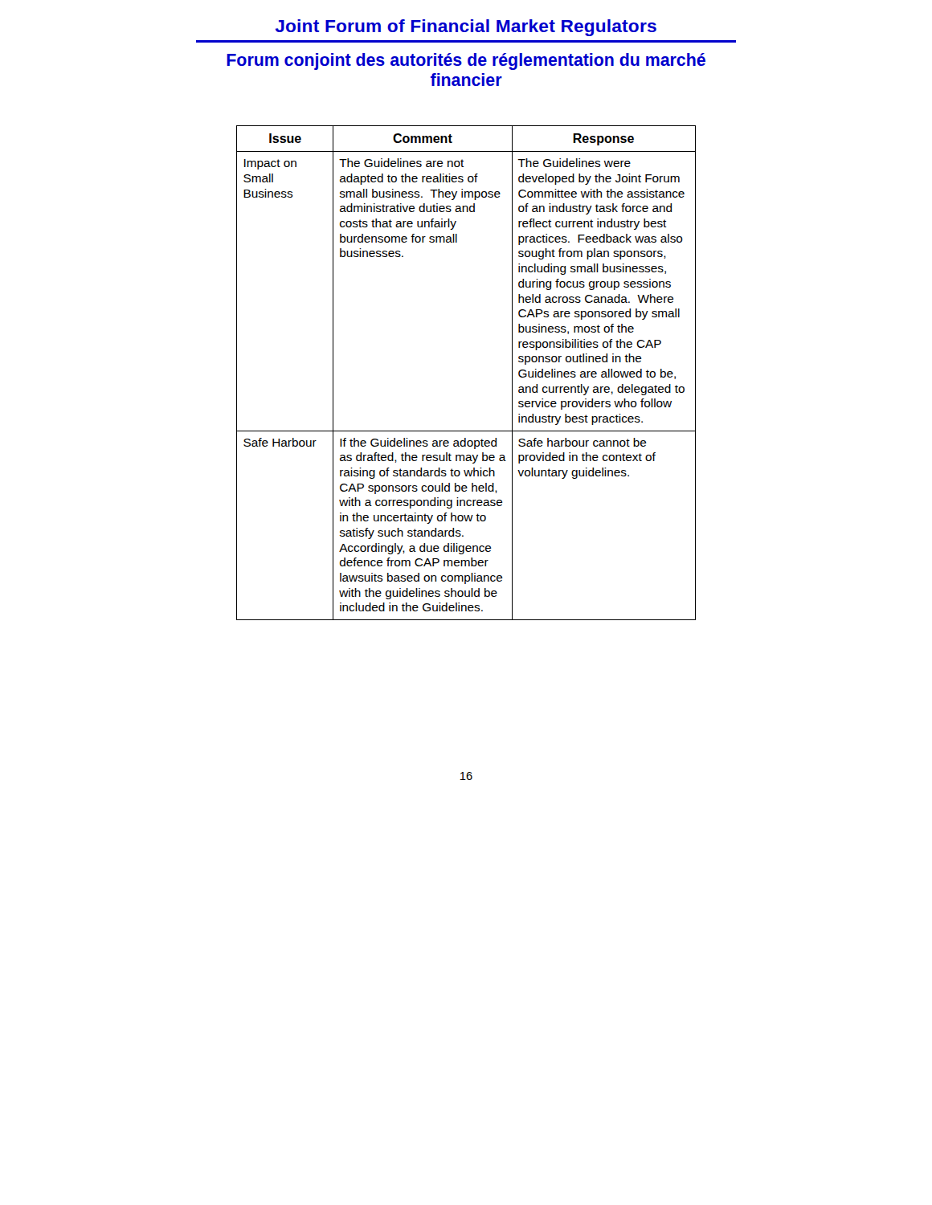Joint Forum of Financial Market Regulators
Forum conjoint des autorités de réglementation du marché financier
| Issue | Comment | Response |
| --- | --- | --- |
| Impact on Small Business | The Guidelines are not adapted to the realities of small business. They impose administrative duties and costs that are unfairly burdensome for small businesses. | The Guidelines were developed by the Joint Forum Committee with the assistance of an industry task force and reflect current industry best practices. Feedback was also sought from plan sponsors, including small businesses, during focus group sessions held across Canada. Where CAPs are sponsored by small business, most of the responsibilities of the CAP sponsor outlined in the Guidelines are allowed to be, and currently are, delegated to service providers who follow industry best practices. |
| Safe Harbour | If the Guidelines are adopted as drafted, the result may be a raising of standards to which CAP sponsors could be held, with a corresponding increase in the uncertainty of how to satisfy such standards. Accordingly, a due diligence defence from CAP member lawsuits based on compliance with the guidelines should be included in the Guidelines. | Safe harbour cannot be provided in the context of voluntary guidelines. |
16